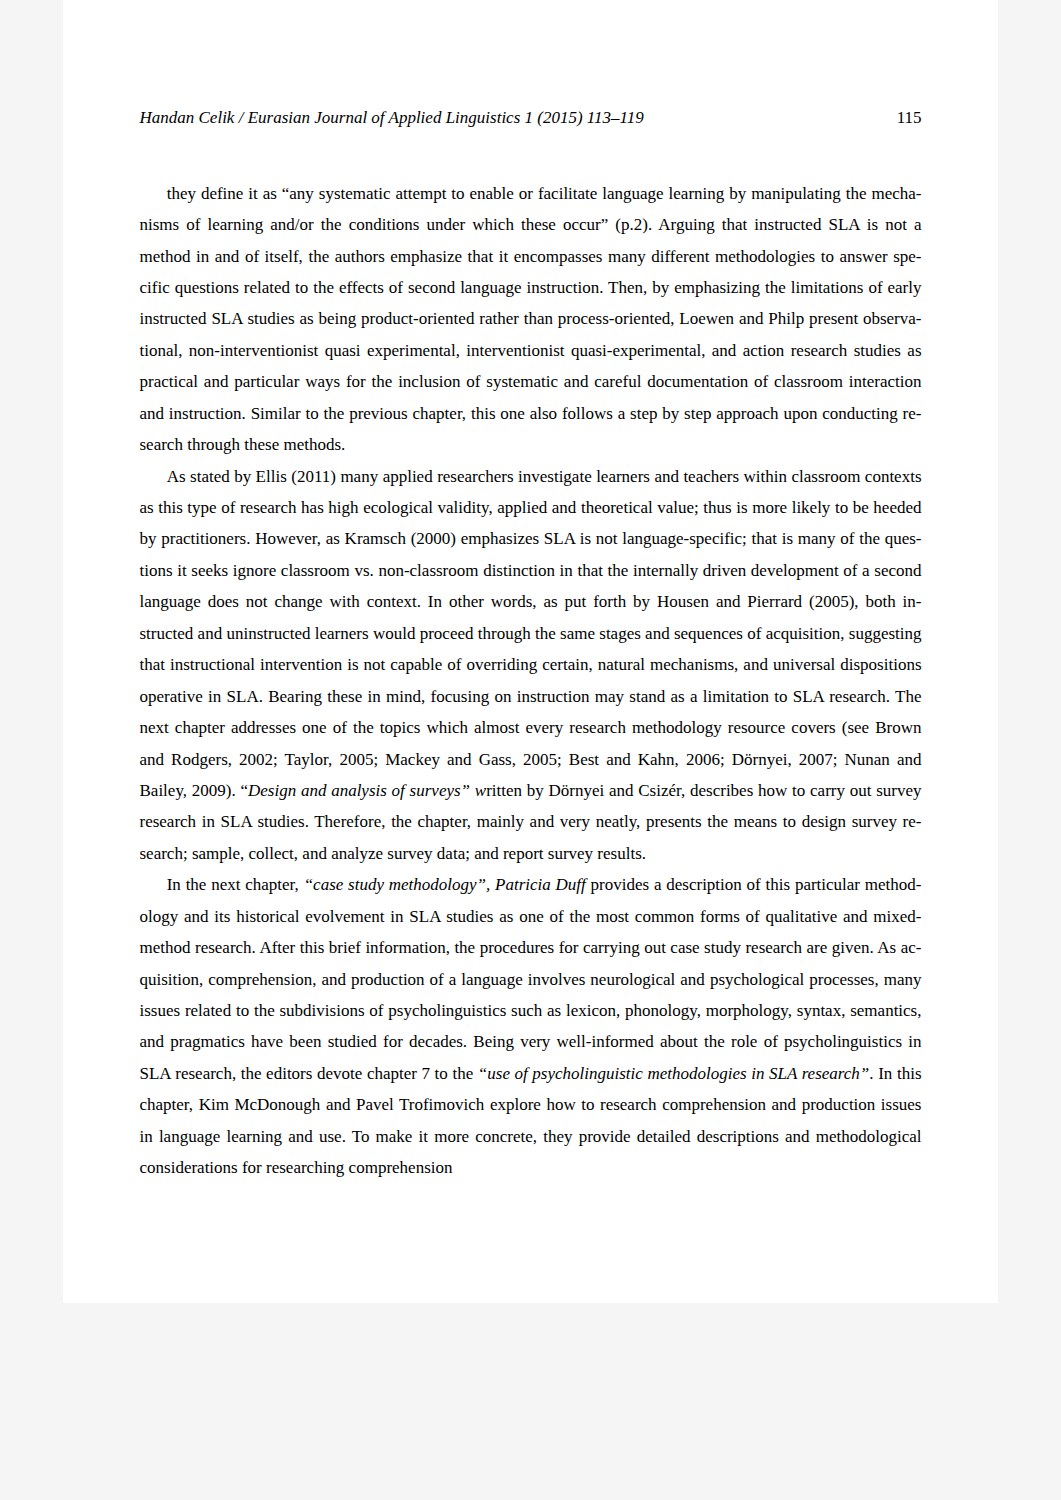Handan Celik / Eurasian Journal of Applied Linguistics 1 (2015) 113–119 115
they define it as “any systematic attempt to enable or facilitate language learning by manipulating the mechanisms of learning and/or the conditions under which these occur” (p.2). Arguing that instructed SLA is not a method in and of itself, the authors emphasize that it encompasses many different methodologies to answer specific questions related to the effects of second language instruction. Then, by emphasizing the limitations of early instructed SLA studies as being product-oriented rather than process-oriented, Loewen and Philp present observational, non-interventionist quasi experimental, interventionist quasi-experimental, and action research studies as practical and particular ways for the inclusion of systematic and careful documentation of classroom interaction and instruction. Similar to the previous chapter, this one also follows a step by step approach upon conducting research through these methods.
As stated by Ellis (2011) many applied researchers investigate learners and teachers within classroom contexts as this type of research has high ecological validity, applied and theoretical value; thus is more likely to be heeded by practitioners. However, as Kramsch (2000) emphasizes SLA is not language-specific; that is many of the questions it seeks ignore classroom vs. non-classroom distinction in that the internally driven development of a second language does not change with context. In other words, as put forth by Housen and Pierrard (2005), both instructed and uninstructed learners would proceed through the same stages and sequences of acquisition, suggesting that instructional intervention is not capable of overriding certain, natural mechanisms, and universal dispositions operative in SLA. Bearing these in mind, focusing on instruction may stand as a limitation to SLA research. The next chapter addresses one of the topics which almost every research methodology resource covers (see Brown and Rodgers, 2002; Taylor, 2005; Mackey and Gass, 2005; Best and Kahn, 2006; Dörnyei, 2007; Nunan and Bailey, 2009). “Design and analysis of surveys” written by Dörnyei and Csizér, describes how to carry out survey research in SLA studies. Therefore, the chapter, mainly and very neatly, presents the means to design survey research; sample, collect, and analyze survey data; and report survey results.
In the next chapter, “case study methodology”, Patricia Duff provides a description of this particular methodology and its historical evolvement in SLA studies as one of the most common forms of qualitative and mixed-method research. After this brief information, the procedures for carrying out case study research are given. As acquisition, comprehension, and production of a language involves neurological and psychological processes, many issues related to the subdivisions of psycholinguistics such as lexicon, phonology, morphology, syntax, semantics, and pragmatics have been studied for decades. Being very well-informed about the role of psycholinguistics in SLA research, the editors devote chapter 7 to the “use of psycholinguistic methodologies in SLA research”. In this chapter, Kim McDonough and Pavel Trofimovich explore how to research comprehension and production issues in language learning and use. To make it more concrete, they provide detailed descriptions and methodological considerations for researching comprehension